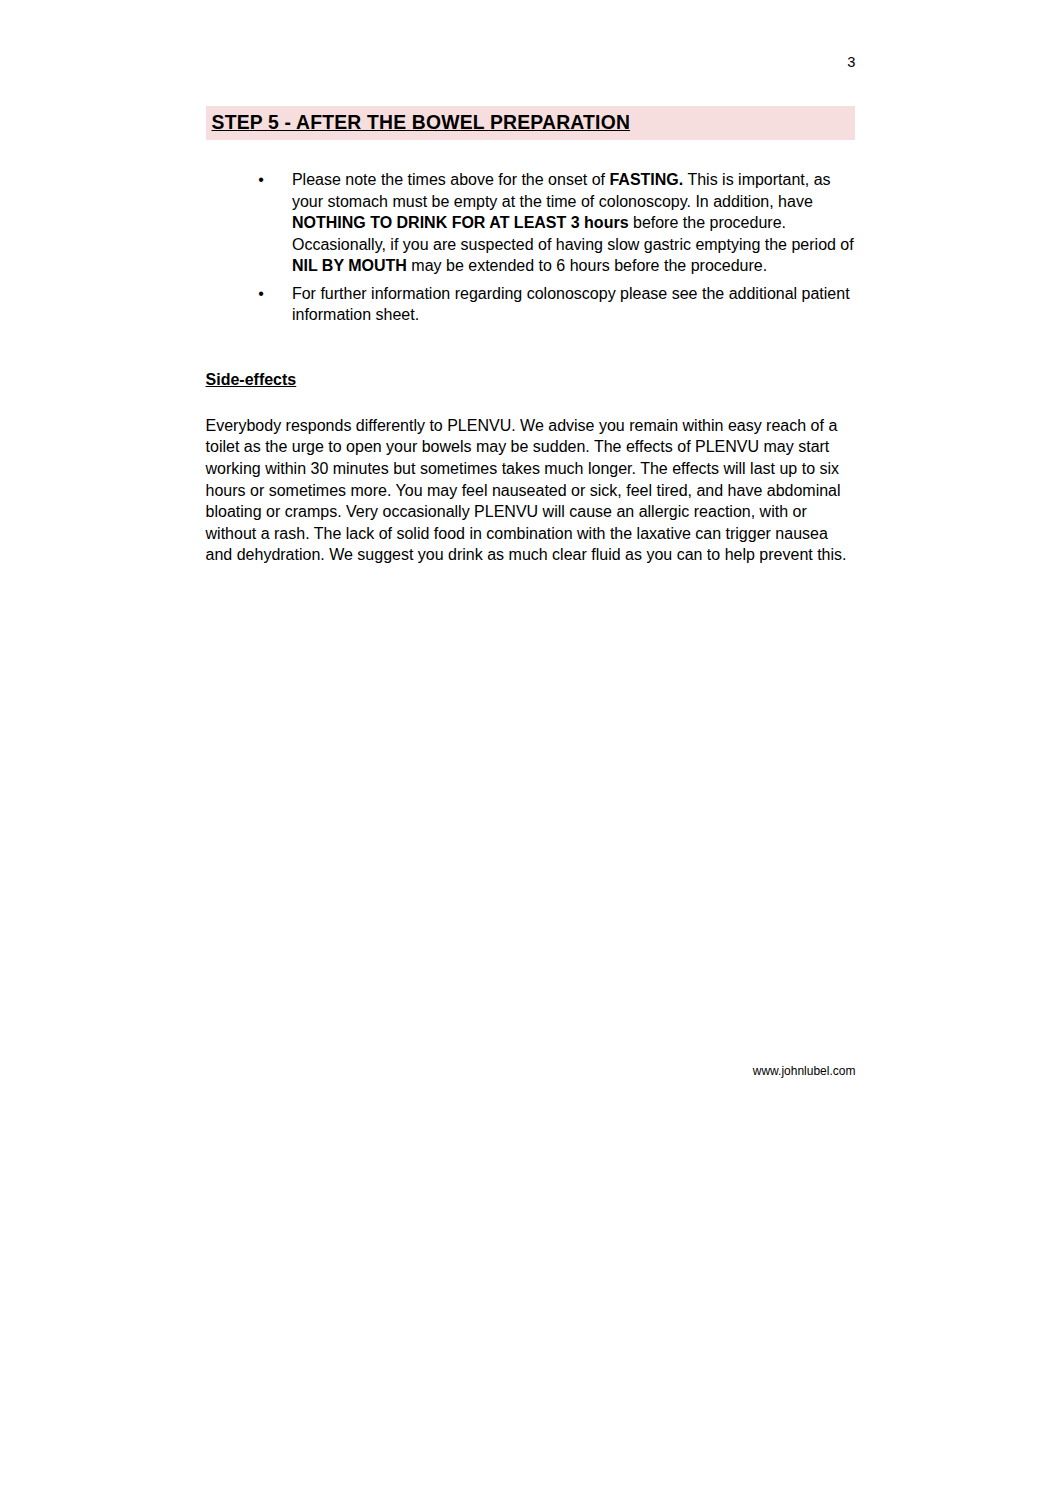3
STEP 5 - AFTER THE BOWEL PREPARATION
Please note the times above for the onset of FASTING. This is important, as your stomach must be empty at the time of colonoscopy. In addition, have NOTHING TO DRINK FOR AT LEAST 3 hours before the procedure. Occasionally, if you are suspected of having slow gastric emptying the period of NIL BY MOUTH may be extended to 6 hours before the procedure.
For further information regarding colonoscopy please see the additional patient information sheet.
Side-effects
Everybody responds differently to PLENVU. We advise you remain within easy reach of a toilet as the urge to open your bowels may be sudden. The effects of PLENVU may start working within 30 minutes but sometimes takes much longer. The effects will last up to six hours or sometimes more. You may feel nauseated or sick, feel tired, and have abdominal bloating or cramps. Very occasionally PLENVU will cause an allergic reaction, with or without a rash. The lack of solid food in combination with the laxative can trigger nausea and dehydration. We suggest you drink as much clear fluid as you can to help prevent this.
www.johnlubel.com